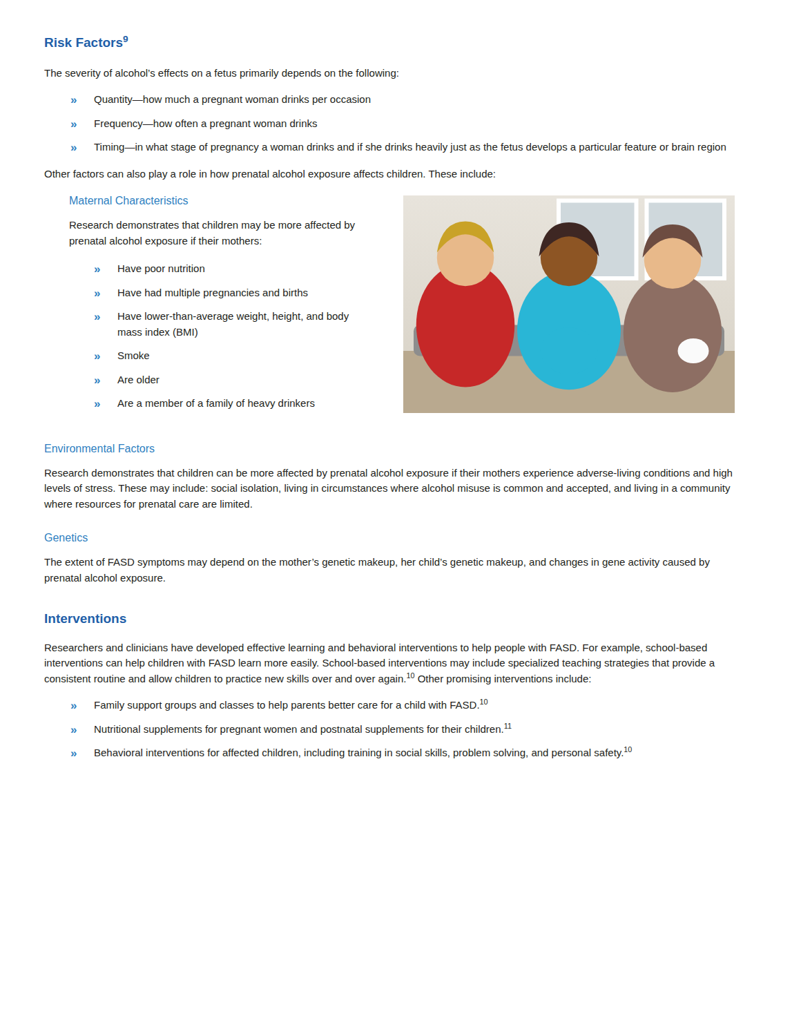Risk Factors9
The severity of alcohol’s effects on a fetus primarily depends on the following:
Quantity—how much a pregnant woman drinks per occasion
Frequency—how often a pregnant woman drinks
Timing—in what stage of pregnancy a woman drinks and if she drinks heavily just as the fetus develops a particular feature or brain region
Other factors can also play a role in how prenatal alcohol exposure affects children. These include:
Maternal Characteristics
Research demonstrates that children may be more affected by prenatal alcohol exposure if their mothers:
Have poor nutrition
Have had multiple pregnancies and births
Have lower-than-average weight, height, and body mass index (BMI)
Smoke
Are older
Are a member of a family of heavy drinkers
Environmental Factors
Research demonstrates that children can be more affected by prenatal alcohol exposure if their mothers experience adverse-living conditions and high levels of stress. These may include: social isolation, living in circumstances where alcohol misuse is common and accepted, and living in a community where resources for prenatal care are limited.
Genetics
The extent of FASD symptoms may depend on the mother’s genetic makeup, her child’s genetic makeup, and changes in gene activity caused by prenatal alcohol exposure.
Interventions
Researchers and clinicians have developed effective learning and behavioral interventions to help people with FASD. For example, school-based interventions can help children with FASD learn more easily. School-based interventions may include specialized teaching strategies that provide a consistent routine and allow children to practice new skills over and over again.10 Other promising interventions include:
Family support groups and classes to help parents better care for a child with FASD.10
Nutritional supplements for pregnant women and postnatal supplements for their children.11
Behavioral interventions for affected children, including training in social skills, problem solving, and personal safety.10